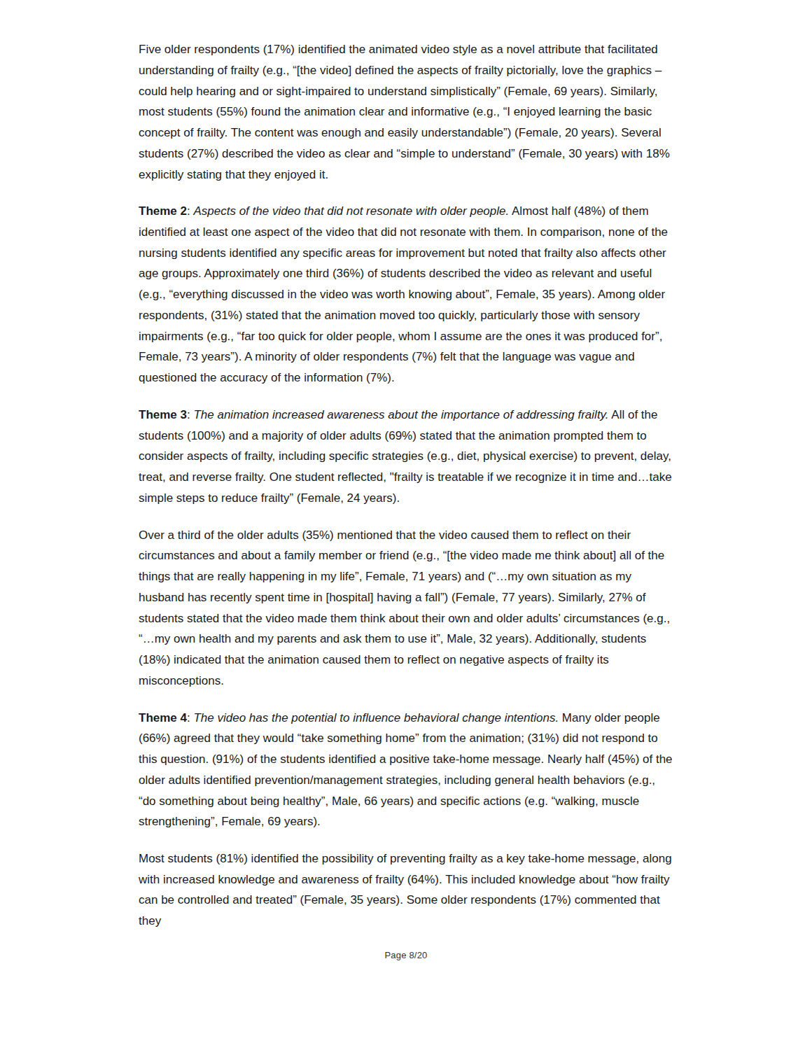Five older respondents (17%) identified the animated video style as a novel attribute that facilitated understanding of frailty (e.g., “[the video] defined the aspects of frailty pictorially, love the graphics – could help hearing and or sight-impaired to understand simplistically” (Female, 69 years). Similarly, most students (55%) found the animation clear and informative (e.g., “I enjoyed learning the basic concept of frailty. The content was enough and easily understandable”) (Female, 20 years). Several students (27%) described the video as clear and “simple to understand” (Female, 30 years) with 18% explicitly stating that they enjoyed it.
Theme 2: Aspects of the video that did not resonate with older people. Almost half (48%) of them identified at least one aspect of the video that did not resonate with them. In comparison, none of the nursing students identified any specific areas for improvement but noted that frailty also affects other age groups. Approximately one third (36%) of students described the video as relevant and useful (e.g., “everything discussed in the video was worth knowing about”, Female, 35 years). Among older respondents, (31%) stated that the animation moved too quickly, particularly those with sensory impairments (e.g., “far too quick for older people, whom I assume are the ones it was produced for”, Female, 73 years”). A minority of older respondents (7%) felt that the language was vague and questioned the accuracy of the information (7%).
Theme 3: The animation increased awareness about the importance of addressing frailty. All of the students (100%) and a majority of older adults (69%) stated that the animation prompted them to consider aspects of frailty, including specific strategies (e.g., diet, physical exercise) to prevent, delay, treat, and reverse frailty. One student reflected, "frailty is treatable if we recognize it in time and…take simple steps to reduce frailty” (Female, 24 years).
Over a third of the older adults (35%) mentioned that the video caused them to reflect on their circumstances and about a family member or friend (e.g., “[the video made me think about] all of the things that are really happening in my life”, Female, 71 years) and (“…my own situation as my husband has recently spent time in [hospital] having a fall”) (Female, 77 years). Similarly, 27% of students stated that the video made them think about their own and older adults’ circumstances (e.g., “…my own health and my parents and ask them to use it”, Male, 32 years). Additionally, students (18%) indicated that the animation caused them to reflect on negative aspects of frailty its misconceptions.
Theme 4: The video has the potential to influence behavioral change intentions. Many older people (66%) agreed that they would “take something home” from the animation; (31%) did not respond to this question. (91%) of the students identified a positive take-home message. Nearly half (45%) of the older adults identified prevention/management strategies, including general health behaviors (e.g., “do something about being healthy”, Male, 66 years) and specific actions (e.g. “walking, muscle strengthening”, Female, 69 years).
Most students (81%) identified the possibility of preventing frailty as a key take-home message, along with increased knowledge and awareness of frailty (64%). This included knowledge about “how frailty can be controlled and treated” (Female, 35 years). Some older respondents (17%) commented that they
Page 8/20